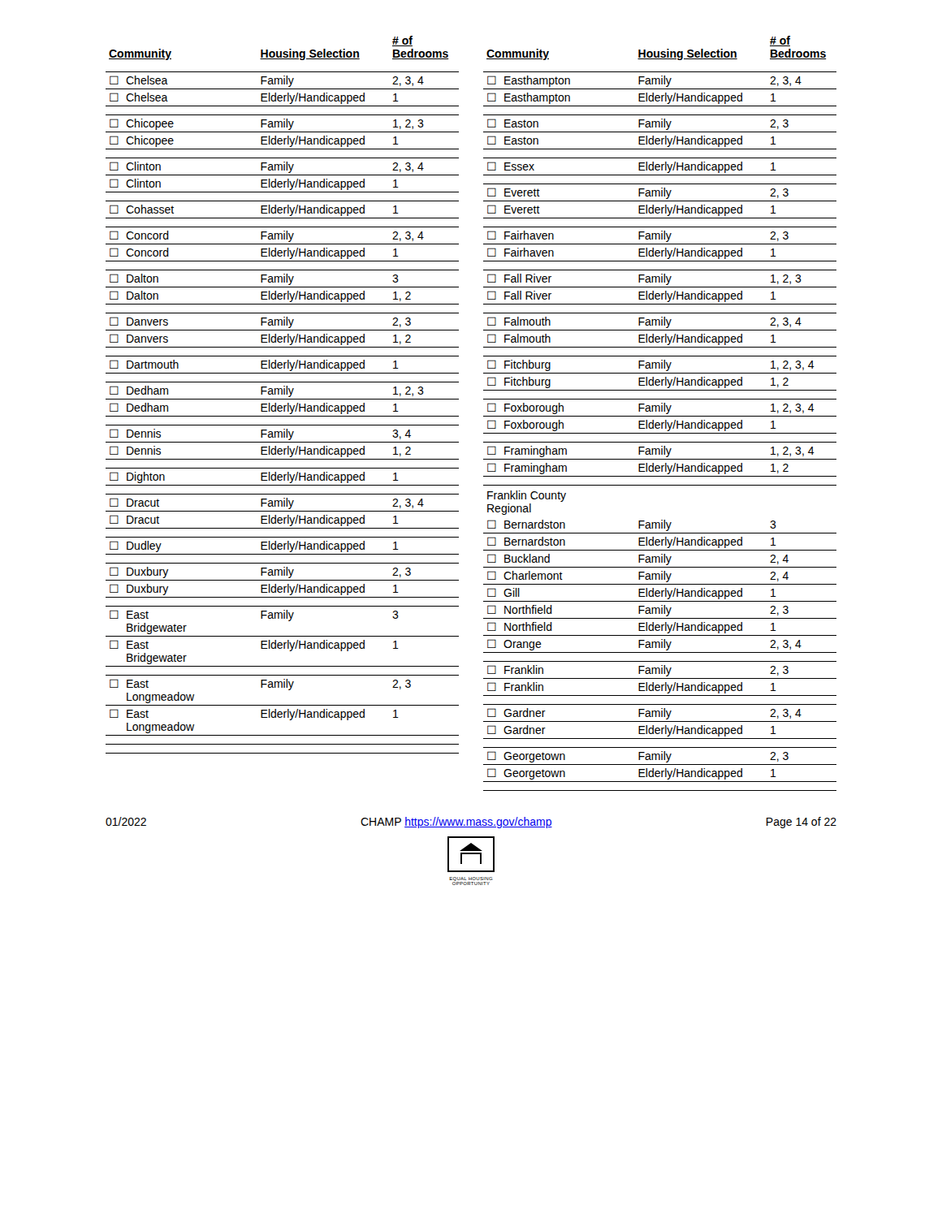| Community | Housing Selection | # of Bedrooms |
| --- | --- | --- |
| ☐ | Chelsea | Family | 2, 3, 4 |
| ☐ | Chelsea | Elderly/Handicapped | 1 |
| ☐ | Chicopee | Family | 1, 2, 3 |
| ☐ | Chicopee | Elderly/Handicapped | 1 |
| ☐ | Clinton | Family | 2, 3, 4 |
| ☐ | Clinton | Elderly/Handicapped | 1 |
| ☐ | Cohasset | Elderly/Handicapped | 1 |
| ☐ | Concord | Family | 2, 3, 4 |
| ☐ | Concord | Elderly/Handicapped | 1 |
| ☐ | Dalton | Family | 3 |
| ☐ | Dalton | Elderly/Handicapped | 1, 2 |
| ☐ | Danvers | Family | 2, 3 |
| ☐ | Danvers | Elderly/Handicapped | 1, 2 |
| ☐ | Dartmouth | Elderly/Handicapped | 1 |
| ☐ | Dedham | Family | 1, 2, 3 |
| ☐ | Dedham | Elderly/Handicapped | 1 |
| ☐ | Dennis | Family | 3, 4 |
| ☐ | Dennis | Elderly/Handicapped | 1, 2 |
| ☐ | Dighton | Elderly/Handicapped | 1 |
| ☐ | Dracut | Family | 2, 3, 4 |
| ☐ | Dracut | Elderly/Handicapped | 1 |
| ☐ | Dudley | Elderly/Handicapped | 1 |
| ☐ | Duxbury | Family | 2, 3 |
| ☐ | Duxbury | Elderly/Handicapped | 1 |
| ☐ | East Bridgewater | Family | 3 |
| ☐ | East Bridgewater | Elderly/Handicapped | 1 |
| ☐ | East Longmeadow | Family | 2, 3 |
| ☐ | East Longmeadow | Elderly/Handicapped | 1 |
| Community | Housing Selection | # of Bedrooms |
| --- | --- | --- |
| ☐ | Easthampton | Family | 2, 3, 4 |
| ☐ | Easthampton | Elderly/Handicapped | 1 |
| ☐ | Easton | Family | 2, 3 |
| ☐ | Easton | Elderly/Handicapped | 1 |
| ☐ | Essex | Elderly/Handicapped | 1 |
| ☐ | Everett | Family | 2, 3 |
| ☐ | Everett | Elderly/Handicapped | 1 |
| ☐ | Fairhaven | Family | 2, 3 |
| ☐ | Fairhaven | Elderly/Handicapped | 1 |
| ☐ | Fall River | Family | 1, 2, 3 |
| ☐ | Fall River | Elderly/Handicapped | 1 |
| ☐ | Falmouth | Family | 2, 3, 4 |
| ☐ | Falmouth | Elderly/Handicapped | 1 |
| ☐ | Fitchburg | Family | 1, 2, 3, 4 |
| ☐ | Fitchburg | Elderly/Handicapped | 1, 2 |
| ☐ | Foxborough | Family | 1, 2, 3, 4 |
| ☐ | Foxborough | Elderly/Handicapped | 1 |
| ☐ | Framingham | Family | 1, 2, 3, 4 |
| ☐ | Framingham | Elderly/Handicapped | 1, 2 |
| Franklin County Regional |
| ☐ | Bernardston | Family | 3 |
| ☐ | Bernardston | Elderly/Handicapped | 1 |
| ☐ | Buckland | Family | 2, 4 |
| ☐ | Charlemont | Family | 2, 4 |
| ☐ | Gill | Elderly/Handicapped | 1 |
| ☐ | Northfield | Family | 2, 3 |
| ☐ | Northfield | Elderly/Handicapped | 1 |
| ☐ | Orange | Family | 2, 3, 4 |
| ☐ | Franklin | Family | 2, 3 |
| ☐ | Franklin | Elderly/Handicapped | 1 |
| ☐ | Gardner | Family | 2, 3, 4 |
| ☐ | Gardner | Elderly/Handicapped | 1 |
| ☐ | Georgetown | Family | 2, 3 |
| ☐ | Georgetown | Elderly/Handicapped | 1 |
01/2022
CHAMP https://www.mass.gov/champ
Page 14 of 22
EQUAL HOUSING
OPPORTUNITY